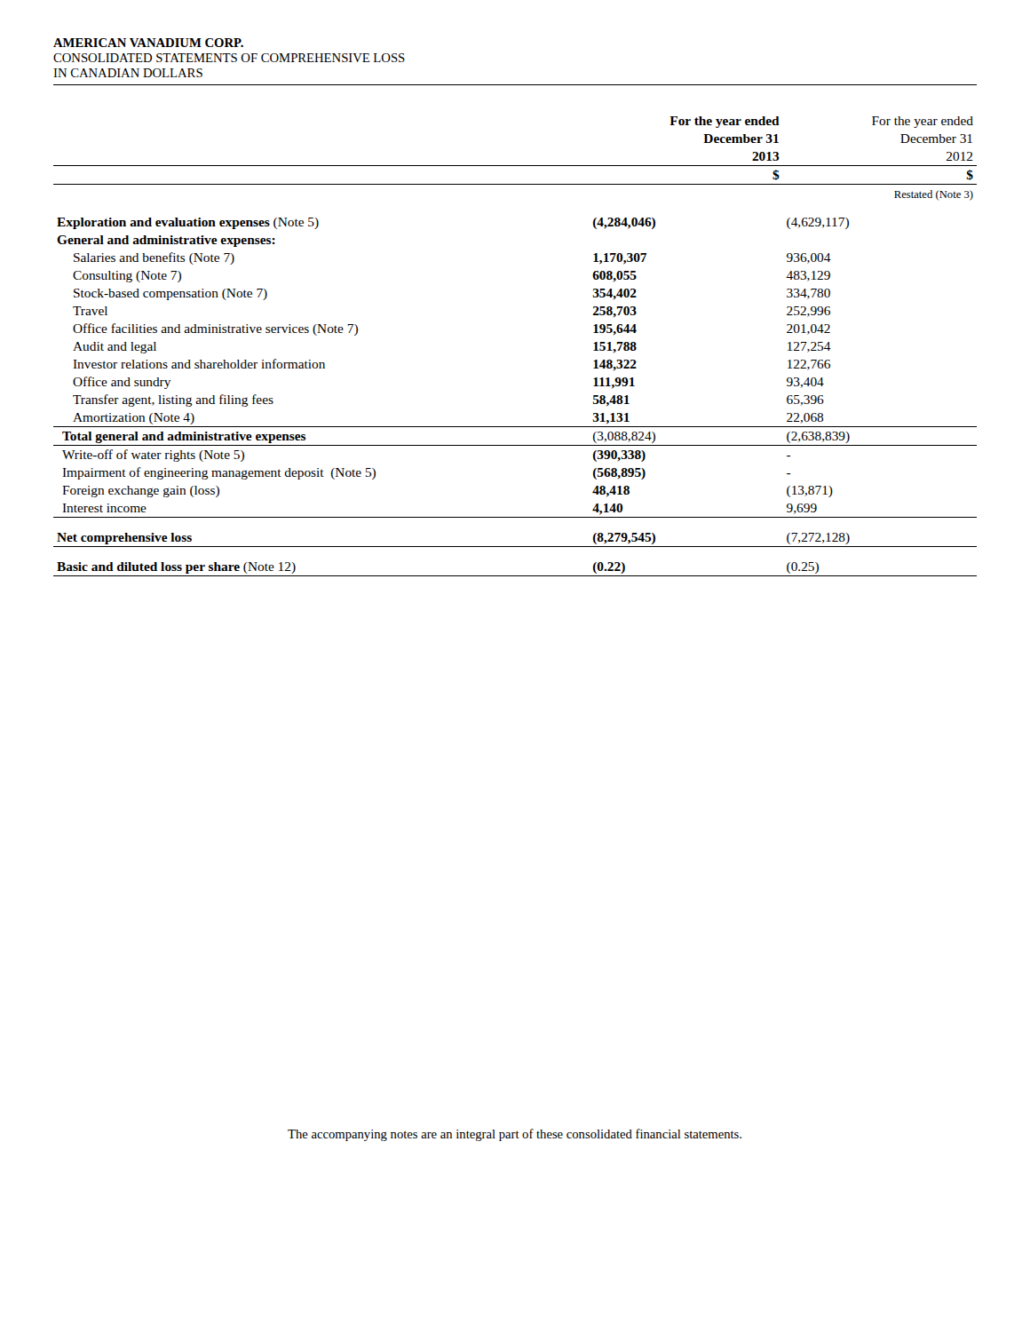AMERICAN VANADIUM CORP.
CONSOLIDATED STATEMENTS OF COMPREHENSIVE LOSS
IN CANADIAN DOLLARS
| | For the year ended | For the year ended |
| | December 31 | December 31 |
| | 2013 | 2012 |
| | $ | $ |
| | | Restated (Note 3) |
| Exploration and evaluation expenses (Note 5) | (4,284,046) | (4,629,117) |
| General and administrative expenses: | | |
| Salaries and benefits (Note 7) | 1,170,307 | 936,004 |
| Consulting (Note 7) | 608,055 | 483,129 |
| Stock-based compensation (Note 7) | 354,402 | 334,780 |
| Travel | 258,703 | 252,996 |
| Office facilities and administrative services (Note 7) | 195,644 | 201,042 |
| Audit and legal | 151,788 | 127,254 |
| Investor relations and shareholder information | 148,322 | 122,766 |
| Office and sundry | 111,991 | 93,404 |
| Transfer agent, listing and filing fees | 58,481 | 65,396 |
| Amortization (Note 4) | 31,131 | 22,068 |
| Total general and administrative expenses | (3,088,824) | (2,638,839) |
| Write-off of water rights (Note 5) | (390,338) | - |
| Impairment of engineering management deposit (Note 5) | (568,895) | - |
| Foreign exchange gain (loss) | 48,418 | (13,871) |
| Interest income | 4,140 | 9,699 |
| Net comprehensive loss | (8,279,545) | (7,272,128) |
| Basic and diluted loss per share (Note 12) | (0.22) | (0.25) |
The accompanying notes are an integral part of these consolidated financial statements.